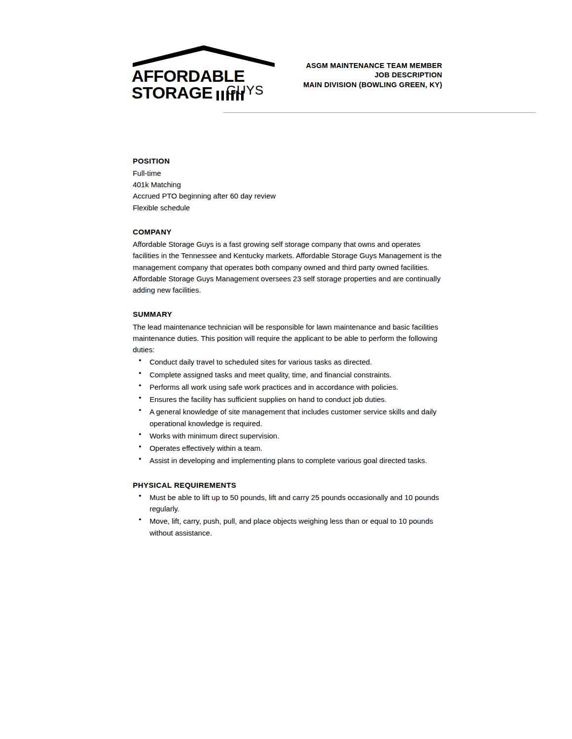Affordable Storage Guys AFFORDABLE STORAGE GUYS
ASGM Maintenance Team Member Job Description
Main Division (Bowling Green, KY)
Position
Full-time
401k Matching
Accrued PTO beginning after 60 day review
Flexible schedule
Company
Affordable Storage Guys is a fast growing self storage company that owns and operates facilities in the Tennessee and Kentucky markets. Affordable Storage Guys Management is the management company that operates both company owned and third party owned facilities. Affordable Storage Guys Management oversees 23 self storage properties and are continually adding new facilities.
Summary
The lead maintenance technician will be responsible for lawn maintenance and basic facilities maintenance duties. This position will require the applicant to be able to perform the following duties:
Conduct daily travel to scheduled sites for various tasks as directed.
Complete assigned tasks and meet quality, time, and financial constraints.
Performs all work using safe work practices and in accordance with policies.
Ensures the facility has sufficient supplies on hand to conduct job duties.
A general knowledge of site management that includes customer service skills and daily operational knowledge is required.
Works with minimum direct supervision.
Operates effectively within a team.
Assist in developing and implementing plans to complete various goal directed tasks.
Physical Requirements
Must be able to lift up to 50 pounds, lift and carry 25 pounds occasionally and 10 pounds regularly.
Move, lift, carry, push, pull, and place objects weighing less than or equal to 10 pounds without assistance.